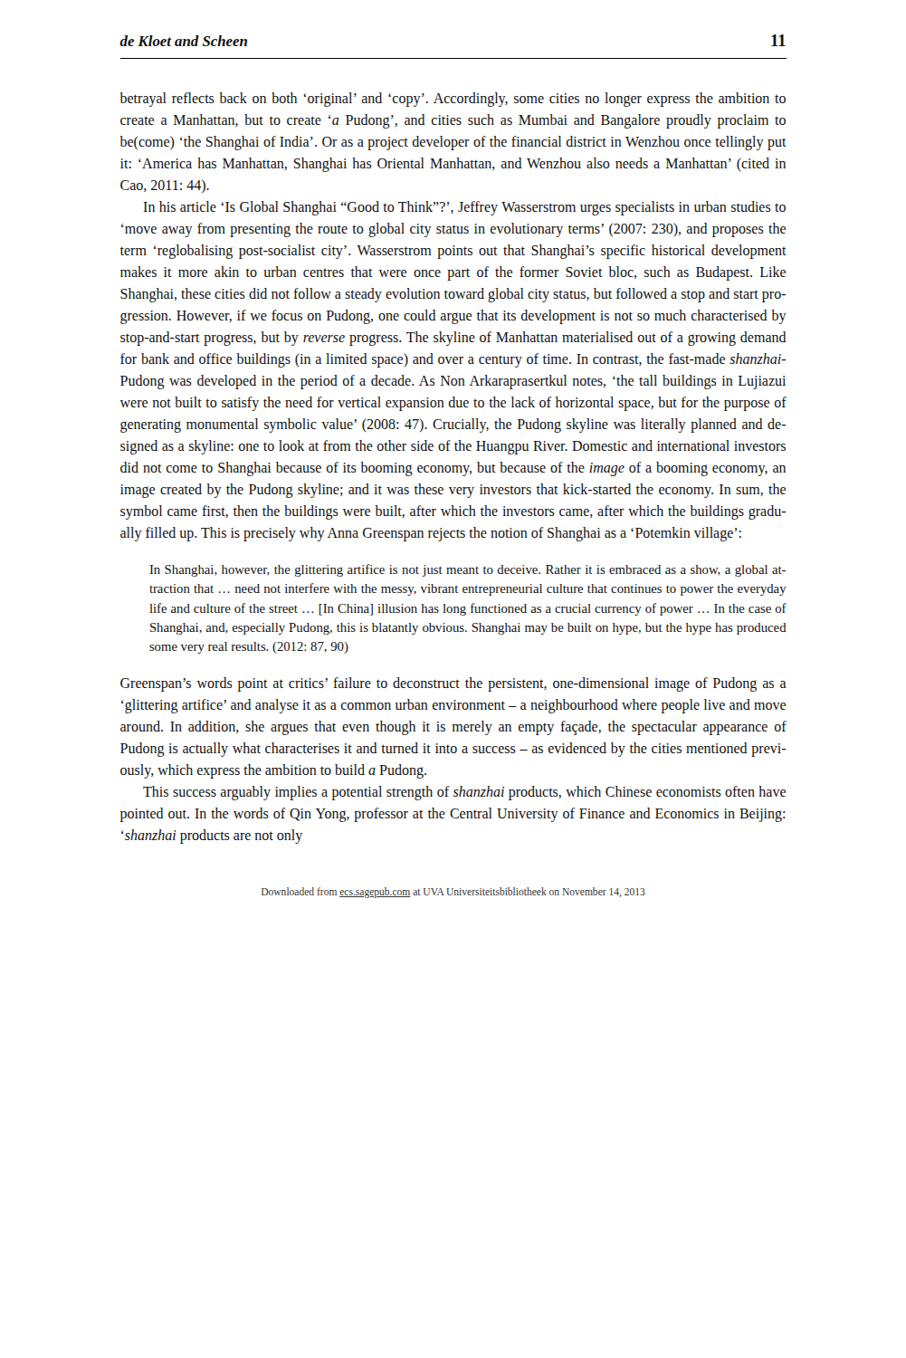de Kloet and Scheen 11
betrayal reflects back on both ‘original’ and ‘copy’. Accordingly, some cities no longer express the ambition to create a Manhattan, but to create ‘a Pudong’, and cities such as Mumbai and Bangalore proudly proclaim to be(come) ‘the Shanghai of India’. Or as a project developer of the financial district in Wenzhou once tellingly put it: ‘America has Manhattan, Shanghai has Oriental Manhattan, and Wenzhou also needs a Manhattan’ (cited in Cao, 2011: 44).
In his article ‘Is Global Shanghai “Good to Think”?’, Jeffrey Wasserstrom urges specialists in urban studies to ‘move away from presenting the route to global city status in evolutionary terms’ (2007: 230), and proposes the term ‘reglobalising post-socialist city’. Wasserstrom points out that Shanghai’s specific historical development makes it more akin to urban centres that were once part of the former Soviet bloc, such as Budapest. Like Shanghai, these cities did not follow a steady evolution toward global city status, but followed a stop and start progression. However, if we focus on Pudong, one could argue that its development is not so much characterised by stop-and-start progress, but by reverse progress. The skyline of Manhattan materialised out of a growing demand for bank and office buildings (in a limited space) and over a century of time. In contrast, the fast-made shanzhai-Pudong was developed in the period of a decade. As Non Arkaraprasertkul notes, ‘the tall buildings in Lujiazui were not built to satisfy the need for vertical expansion due to the lack of horizontal space, but for the purpose of generating monumental symbolic value’ (2008: 47). Crucially, the Pudong skyline was literally planned and designed as a skyline: one to look at from the other side of the Huangpu River. Domestic and international investors did not come to Shanghai because of its booming economy, but because of the image of a booming economy, an image created by the Pudong skyline; and it was these very investors that kick-started the economy. In sum, the symbol came first, then the buildings were built, after which the investors came, after which the buildings gradually filled up. This is precisely why Anna Greenspan rejects the notion of Shanghai as a ‘Potemkin village’:
In Shanghai, however, the glittering artifice is not just meant to deceive. Rather it is embraced as a show, a global attraction that … need not interfere with the messy, vibrant entrepreneurial culture that continues to power the everyday life and culture of the street … [In China] illusion has long functioned as a crucial currency of power … In the case of Shanghai, and, especially Pudong, this is blatantly obvious. Shanghai may be built on hype, but the hype has produced some very real results. (2012: 87, 90)
Greenspan’s words point at critics’ failure to deconstruct the persistent, one-dimensional image of Pudong as a ‘glittering artifice’ and analyse it as a common urban environment – a neighbourhood where people live and move around. In addition, she argues that even though it is merely an empty façade, the spectacular appearance of Pudong is actually what characterises it and turned it into a success – as evidenced by the cities mentioned previously, which express the ambition to build a Pudong.
This success arguably implies a potential strength of shanzhai products, which Chinese economists often have pointed out. In the words of Qin Yong, professor at the Central University of Finance and Economics in Beijing: ‘shanzhai products are not only
Downloaded from ecs.sagepub.com at UVA Universiteitsbibliotheek on November 14, 2013